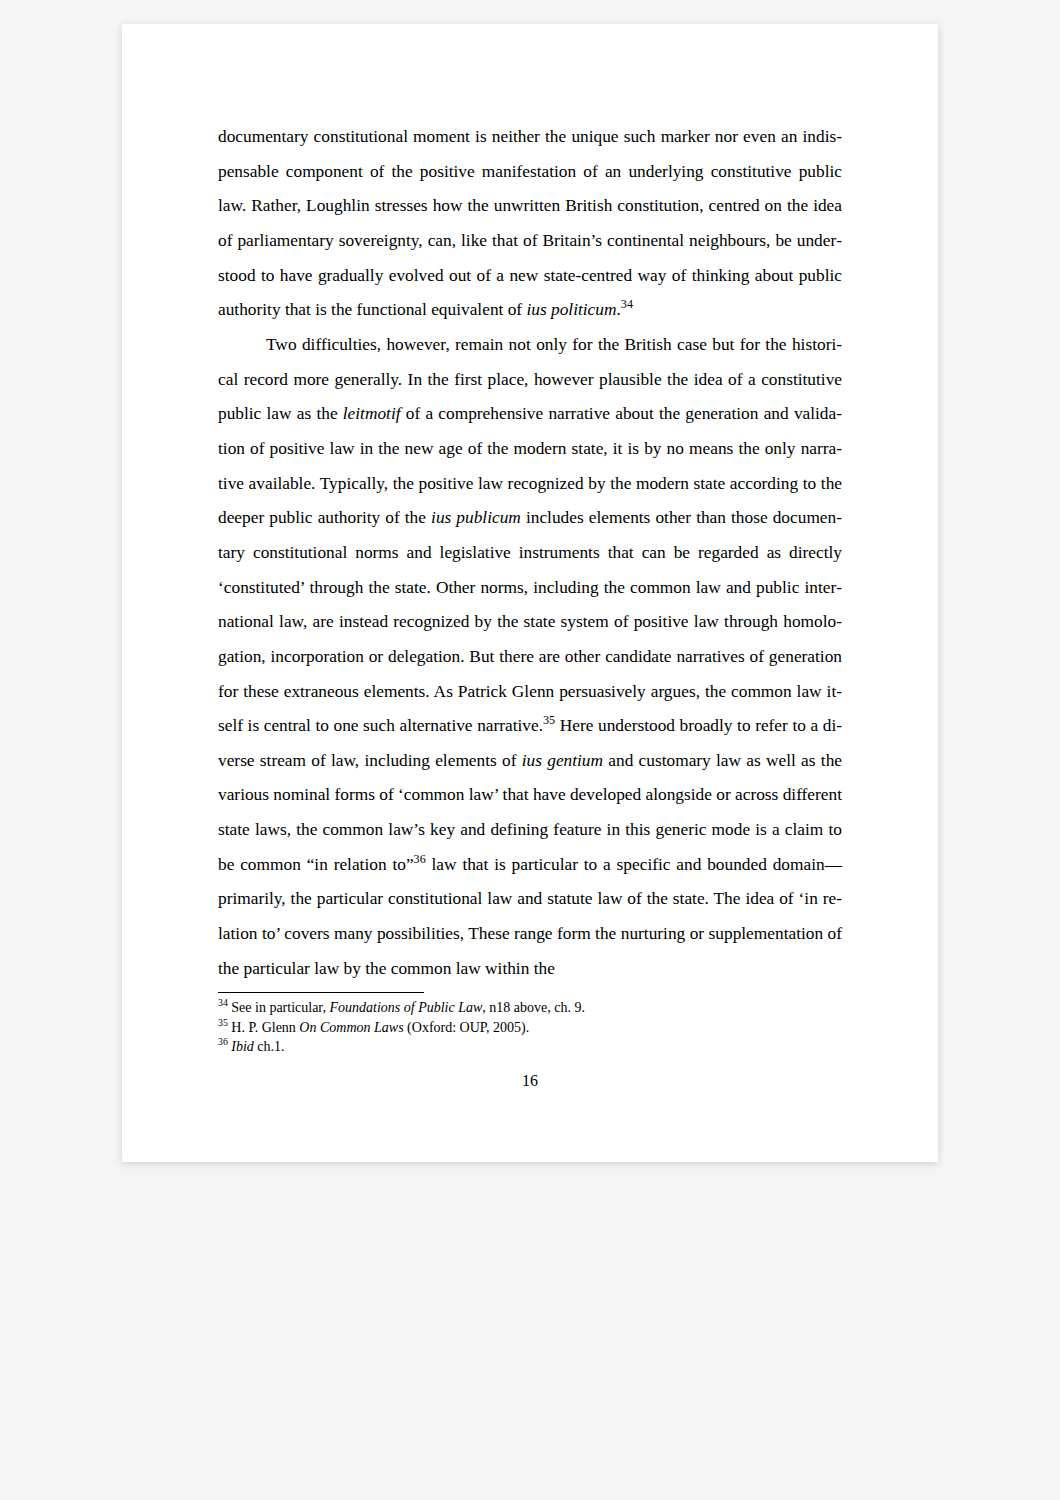documentary constitutional moment is neither the unique such marker nor even an indispensable component of the positive manifestation of an underlying constitutive public law. Rather, Loughlin stresses how the unwritten British constitution, centred on the idea of parliamentary sovereignty, can, like that of Britain’s continental neighbours, be understood to have gradually evolved out of a new state-centred way of thinking about public authority that is the functional equivalent of ius politicum.34
Two difficulties, however, remain not only for the British case but for the historical record more generally. In the first place, however plausible the idea of a constitutive public law as the leitmotif of a comprehensive narrative about the generation and validation of positive law in the new age of the modern state, it is by no means the only narrative available. Typically, the positive law recognized by the modern state according to the deeper public authority of the ius publicum includes elements other than those documentary constitutional norms and legislative instruments that can be regarded as directly ‘constituted’ through the state. Other norms, including the common law and public international law, are instead recognized by the state system of positive law through homologation, incorporation or delegation. But there are other candidate narratives of generation for these extraneous elements. As Patrick Glenn persuasively argues, the common law itself is central to one such alternative narrative.35 Here understood broadly to refer to a diverse stream of law, including elements of ius gentium and customary law as well as the various nominal forms of ‘common law’ that have developed alongside or across different state laws, the common law’s key and defining feature in this generic mode is a claim to be common “in relation to”36 law that is particular to a specific and bounded domain—primarily, the particular constitutional law and statute law of the state. The idea of ‘in relation to’ covers many possibilities, These range form the nurturing or supplementation of the particular law by the common law within the
34 See in particular, Foundations of Public Law, n18 above, ch. 9.
35 H. P. Glenn On Common Laws (Oxford: OUP, 2005).
36 Ibid ch.1.
16